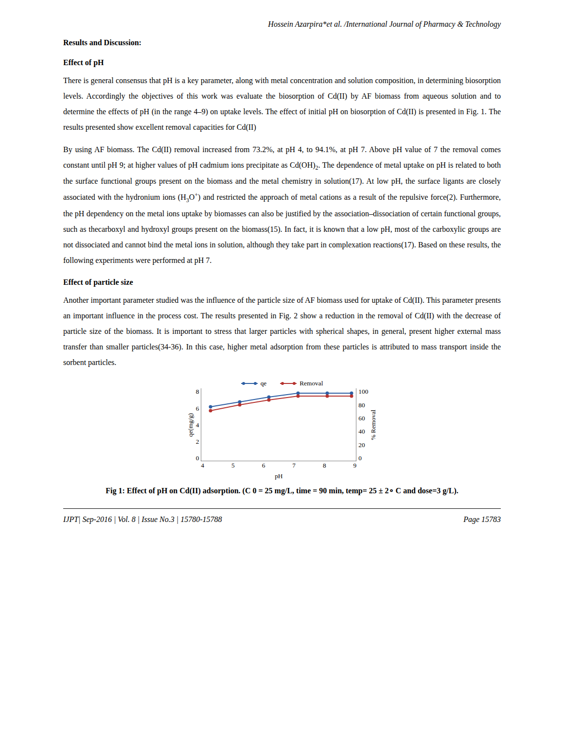Hossein Azarpira*et al. /International Journal of Pharmacy & Technology
Results and Discussion:
Effect of pH
There is general consensus that pH is a key parameter, along with metal concentration and solution composition, in determining biosorption levels. Accordingly the objectives of this work was evaluate the biosorption of Cd(II) by AF biomass from aqueous solution and to determine the effects of pH (in the range 4–9) on uptake levels. The effect of initial pH on biosorption of Cd(II) is presented in Fig. 1. The results presented show excellent removal capacities for Cd(II)
By using AF biomass. The Cd(II) removal increased from 73.2%, at pH 4, to 94.1%, at pH 7. Above pH value of 7 the removal comes constant until pH 9; at higher values of pH cadmium ions precipitate as Cd(OH)2. The dependence of metal uptake on pH is related to both the surface functional groups present on the biomass and the metal chemistry in solution(17). At low pH, the surface ligants are closely associated with the hydronium ions (H3O+) and restricted the approach of metal cations as a result of the repulsive force(2). Furthermore, the pH dependency on the metal ions uptake by biomasses can also be justified by the association–dissociation of certain functional groups, such as thecarboxyl and hydroxyl groups present on the biomass(15). In fact, it is known that a low pH, most of the carboxylic groups are not dissociated and cannot bind the metal ions in solution, although they take part in complexation reactions(17). Based on these results, the following experiments were performed at pH 7.
Effect of particle size
Another important parameter studied was the influence of the particle size of AF biomass used for uptake of Cd(II). This parameter presents an important influence in the process cost. The results presented in Fig. 2 show a reduction in the removal of Cd(II) with the decrease of particle size of the biomass. It is important to stress that larger particles with spherical shapes, in general, present higher external mass transfer than smaller particles(34-36). In this case, higher metal adsorption from these particles is attributed to mass transport inside the sorbent particles.
qe Removal
qe(mg/g)
8
6
4
2
0
100
80
60
40
20
0
% Removal
456789
pH
Fig 1: Effect of pH on Cd(II) adsorption. (C 0 = 25 mg/L, time = 90 min, temp= 25 ± 2∘ C and dose=3 g/L).
IJPT| Sep-2016 | Vol. 8 | Issue No.3 | 15780-15788 Page 15783